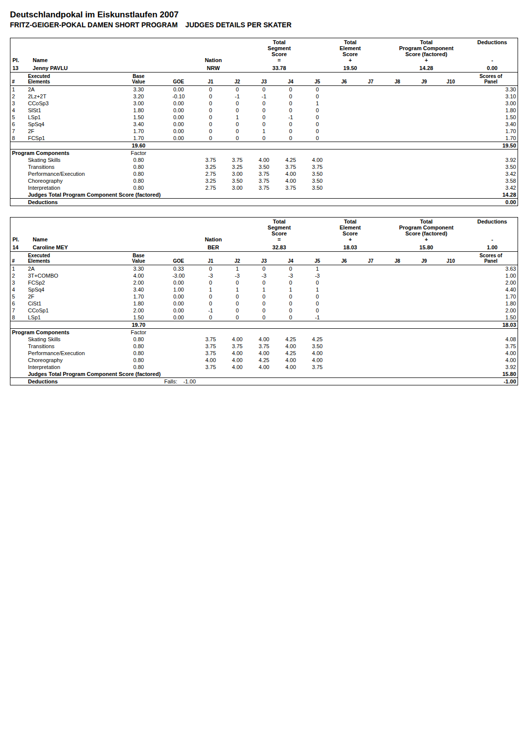Deutschlandpokal im Eiskunstlaufen 2007
FRITZ-GEIGER-POKAL DAMEN SHORT PROGRAM JUDGES DETAILS PER SKATER
| Pl. | Name | Nation | Total Segment Score = | Total Element Score + | Total Program Component Score (factored) + | Deductions - |
| 13 | Jenny PAVLU | NRW | 33.78 | 19.50 | 14.28 | 0.00 |
| # | Executed Elements | Base Value | GOE | J1 | J2 | J3 | J4 | J5 | J6 | J7 | J8 | J9 | J10 | Scores of Panel |
| --- | --- | --- | --- | --- | --- | --- | --- | --- | --- | --- | --- | --- | --- | --- |
| 1 | 2A | 3.30 | 0.00 | 0 | 0 | 0 | 0 | 0 | | | | | | 3.30 |
| 2 | 2Lz+2T | 3.20 | -0.10 | 0 | -1 | -1 | 0 | 0 | | | | | | 3.10 |
| 3 | CCoSp3 | 3.00 | 0.00 | 0 | 0 | 0 | 0 | 1 | | | | | | 3.00 |
| 4 | SlSt1 | 1.80 | 0.00 | 0 | 0 | 0 | 0 | 0 | | | | | | 1.80 |
| 5 | LSp1 | 1.50 | 0.00 | 0 | 1 | 0 | -1 | 0 | | | | | | 1.50 |
| 6 | SpSq4 | 3.40 | 0.00 | 0 | 0 | 0 | 0 | 0 | | | | | | 3.40 |
| 7 | 2F | 1.70 | 0.00 | 0 | 0 | 1 | 0 | 0 | | | | | | 1.70 |
| 8 | FCSp1 | 1.70 | 0.00 | 0 | 0 | 0 | 0 | 0 | | | | | | 1.70 |
| | | 19.60 | | | | | | | | | | | | 19.50 |
| Program Components | Factor | | | | | | | | | | | |
| | Skating Skills | 0.80 | | 3.75 | 3.75 | 4.00 | 4.25 | 4.00 | | | | | | 3.92 |
| | Transitions | 0.80 | | 3.25 | 3.25 | 3.50 | 3.75 | 3.75 | | | | | | 3.50 |
| | Performance/Execution | 0.80 | | 2.75 | 3.00 | 3.75 | 4.00 | 3.50 | | | | | | 3.42 |
| | Choreography | 0.80 | | 3.25 | 3.50 | 3.75 | 4.00 | 3.50 | | | | | | 3.58 |
| | Interpretation | 0.80 | | 2.75 | 3.00 | 3.75 | 3.75 | 3.50 | | | | | | 3.42 |
| | Judges Total Program Component Score (factored) | 14.28 |
| | Deductions | 0.00 |
| Pl. | Name | Nation | Total Segment Score = | Total Element Score + | Total Program Component Score (factored) + | Deductions - |
| 14 | Caroline MEY | BER | 32.83 | 18.03 | 15.80 | 1.00 |
| # | Executed Elements | Base Value | GOE | J1 | J2 | J3 | J4 | J5 | J6 | J7 | J8 | J9 | J10 | Scores of Panel |
| --- | --- | --- | --- | --- | --- | --- | --- | --- | --- | --- | --- | --- | --- | --- |
| 1 | 2A | 3.30 | 0.33 | 0 | 1 | 0 | 0 | 1 | | | | | | 3.63 |
| 2 | 3T+COMBO | 4.00 | -3.00 | -3 | -3 | -3 | -3 | -3 | | | | | | 1.00 |
| 3 | FCSp2 | 2.00 | 0.00 | 0 | 0 | 0 | 0 | 0 | | | | | | 2.00 |
| 4 | SpSq4 | 3.40 | 1.00 | 1 | 1 | 1 | 1 | 1 | | | | | | 4.40 |
| 5 | 2F | 1.70 | 0.00 | 0 | 0 | 0 | 0 | 0 | | | | | | 1.70 |
| 6 | CiSt1 | 1.80 | 0.00 | 0 | 0 | 0 | 0 | 0 | | | | | | 1.80 |
| 7 | CCoSp1 | 2.00 | 0.00 | -1 | 0 | 0 | 0 | 0 | | | | | | 2.00 |
| 8 | LSp1 | 1.50 | 0.00 | 0 | 0 | 0 | 0 | -1 | | | | | | 1.50 |
| | | 19.70 | | | | | | | | | | | | 18.03 |
| Program Components | Factor | | | | | | | | | | | |
| | Skating Skills | 0.80 | | 3.75 | 4.00 | 4.00 | 4.25 | 4.25 | | | | | | 4.08 |
| | Transitions | 0.80 | | 3.75 | 3.75 | 3.75 | 4.00 | 3.50 | | | | | | 3.75 |
| | Performance/Execution | 0.80 | | 3.75 | 4.00 | 4.00 | 4.25 | 4.00 | | | | | | 4.00 |
| | Choreography | 0.80 | | 4.00 | 4.00 | 4.25 | 4.00 | 4.00 | | | | | | 4.00 |
| | Interpretation | 0.80 | | 3.75 | 4.00 | 4.00 | 4.00 | 3.75 | | | | | | 3.92 |
| | Judges Total Program Component Score (factored) | 15.80 |
| | Deductions | Falls: -1.00 | | -1.00 |